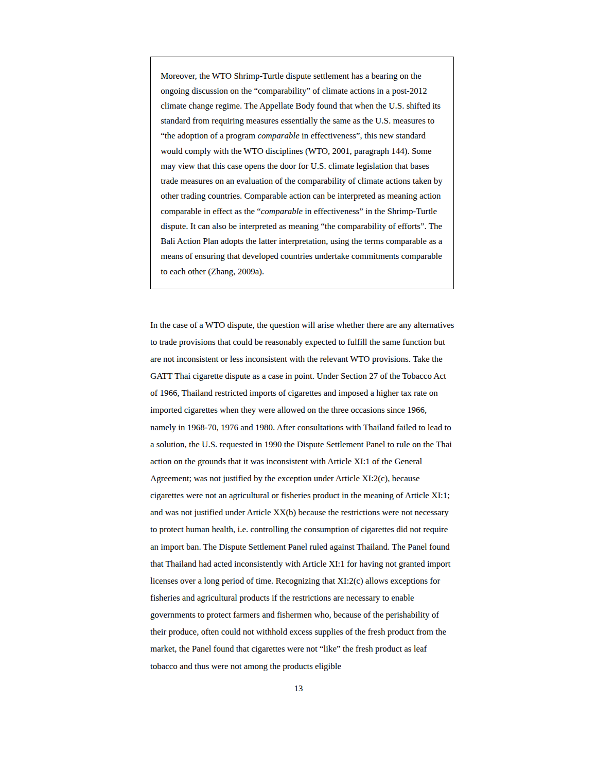Moreover, the WTO Shrimp-Turtle dispute settlement has a bearing on the ongoing discussion on the “comparability” of climate actions in a post-2012 climate change regime. The Appellate Body found that when the U.S. shifted its standard from requiring measures essentially the same as the U.S. measures to “the adoption of a program comparable in effectiveness”, this new standard would comply with the WTO disciplines (WTO, 2001, paragraph 144). Some may view that this case opens the door for U.S. climate legislation that bases trade measures on an evaluation of the comparability of climate actions taken by other trading countries. Comparable action can be interpreted as meaning action comparable in effect as the “comparable in effectiveness” in the Shrimp-Turtle dispute. It can also be interpreted as meaning “the comparability of efforts”. The Bali Action Plan adopts the latter interpretation, using the terms comparable as a means of ensuring that developed countries undertake commitments comparable to each other (Zhang, 2009a).
In the case of a WTO dispute, the question will arise whether there are any alternatives to trade provisions that could be reasonably expected to fulfill the same function but are not inconsistent or less inconsistent with the relevant WTO provisions. Take the GATT Thai cigarette dispute as a case in point. Under Section 27 of the Tobacco Act of 1966, Thailand restricted imports of cigarettes and imposed a higher tax rate on imported cigarettes when they were allowed on the three occasions since 1966, namely in 1968-70, 1976 and 1980. After consultations with Thailand failed to lead to a solution, the U.S. requested in 1990 the Dispute Settlement Panel to rule on the Thai action on the grounds that it was inconsistent with Article XI:1 of the General Agreement; was not justified by the exception under Article XI:2(c), because cigarettes were not an agricultural or fisheries product in the meaning of Article XI:1; and was not justified under Article XX(b) because the restrictions were not necessary to protect human health, i.e. controlling the consumption of cigarettes did not require an import ban. The Dispute Settlement Panel ruled against Thailand. The Panel found that Thailand had acted inconsistently with Article XI:1 for having not granted import licenses over a long period of time. Recognizing that XI:2(c) allows exceptions for fisheries and agricultural products if the restrictions are necessary to enable governments to protect farmers and fishermen who, because of the perishability of their produce, often could not withhold excess supplies of the fresh product from the market, the Panel found that cigarettes were not “like” the fresh product as leaf tobacco and thus were not among the products eligible
13